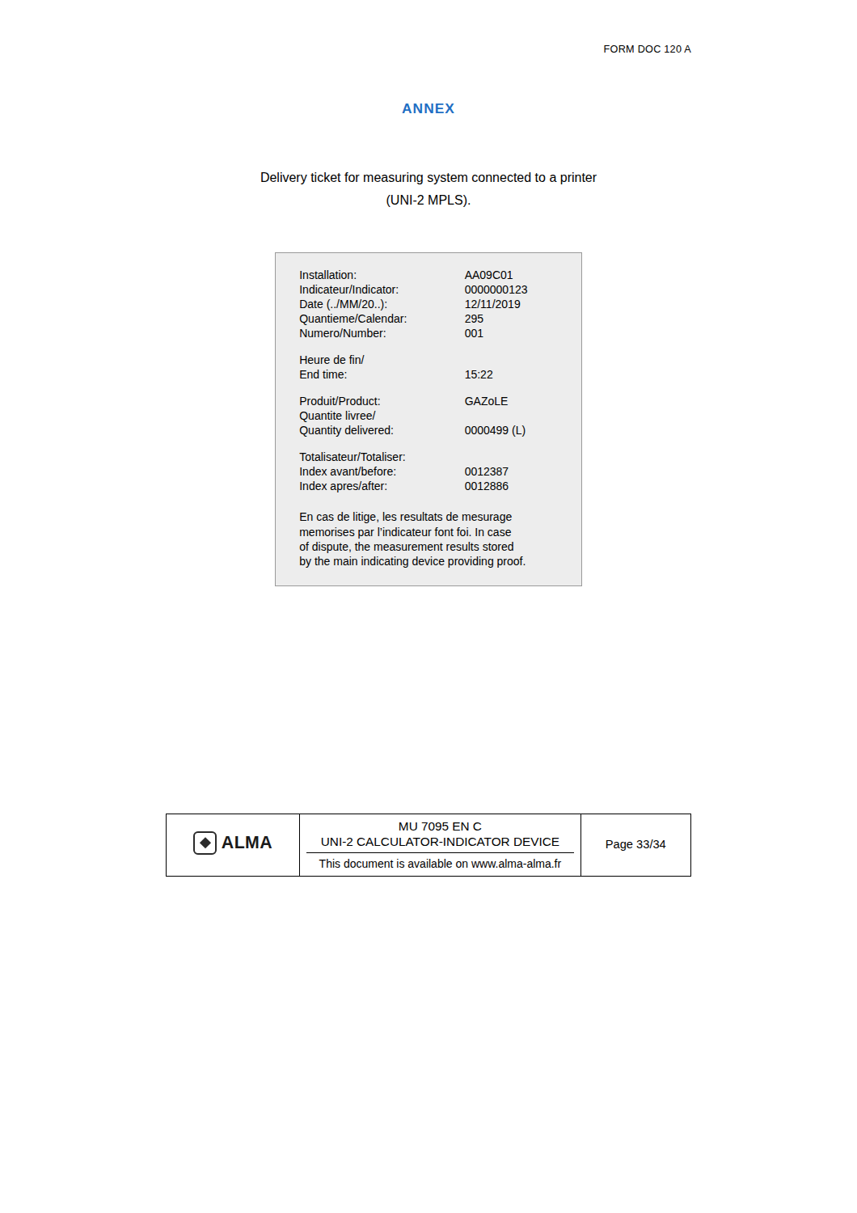FORM DOC 120 A
ANNEX
Delivery ticket for measuring system connected to a printer
(UNI-2 MPLS).
| Installation: | AA09C01 |
| Indicateur/Indicator: | 0000000123 |
| Date (../MM/20..): | 12/11/2019 |
| Quantieme/Calendar: | 295 |
| Numero/Number: | 001 |
| Heure de fin/ | |
| End time: | 15:22 |
| Produit/Product: | GAZoLE |
| Quantite livree/ | |
| Quantity delivered: | 0000499 (L) |
| Totalisateur/Totaliser: | |
| Index avant/before: | 0012387 |
| Index apres/after: | 0012886 |
En cas de litige, les resultats de mesurage
memorises par l’indicateur font foi. In case
of dispute, the measurement results stored
by the main indicating device providing proof.
| ALMA | MU 7095 EN C UNI-2 CALCULATOR-INDICATOR DEVICE This document is available on www.alma-alma.fr | Page 33/34 |